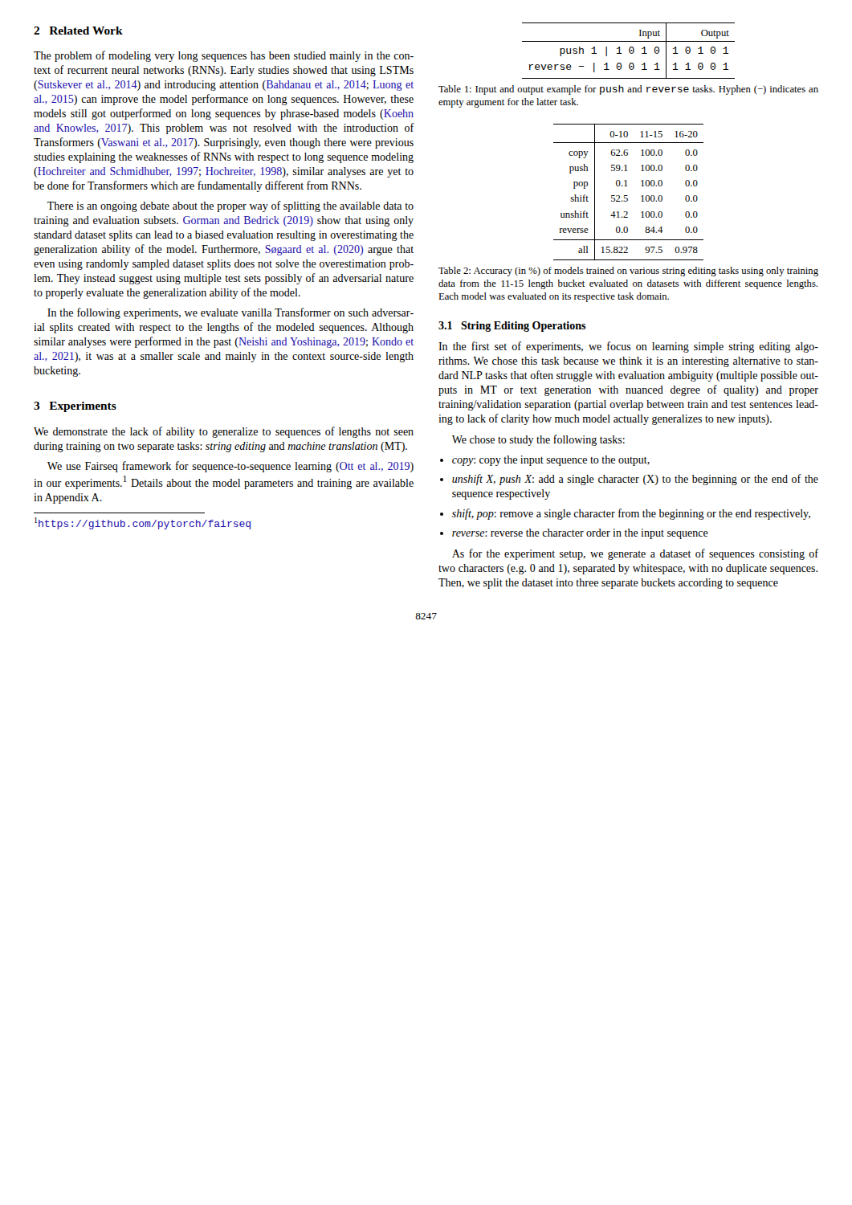2 Related Work
The problem of modeling very long sequences has been studied mainly in the context of recurrent neural networks (RNNs). Early studies showed that using LSTMs (Sutskever et al., 2014) and introducing attention (Bahdanau et al., 2014; Luong et al., 2015) can improve the model performance on long sequences. However, these models still got outperformed on long sequences by phrase-based models (Koehn and Knowles, 2017). This problem was not resolved with the introduction of Transformers (Vaswani et al., 2017). Surprisingly, even though there were previous studies explaining the weaknesses of RNNs with respect to long sequence modeling (Hochreiter and Schmidhuber, 1997; Hochreiter, 1998), similar analyses are yet to be done for Transformers which are fundamentally different from RNNs.
There is an ongoing debate about the proper way of splitting the available data to training and evaluation subsets. Gorman and Bedrick (2019) show that using only standard dataset splits can lead to a biased evaluation resulting in overestimating the generalization ability of the model. Furthermore, Søgaard et al. (2020) argue that even using randomly sampled dataset splits does not solve the overestimation problem. They instead suggest using multiple test sets possibly of an adversarial nature to properly evaluate the generalization ability of the model.
In the following experiments, we evaluate vanilla Transformer on such adversarial splits created with respect to the lengths of the modeled sequences. Although similar analyses were performed in the past (Neishi and Yoshinaga, 2019; Kondo et al., 2021), it was at a smaller scale and mainly in the context source-side length bucketing.
3 Experiments
We demonstrate the lack of ability to generalize to sequences of lengths not seen during training on two separate tasks: string editing and machine translation (MT).
We use Fairseq framework for sequence-to-sequence learning (Ott et al., 2019) in our experiments.1 Details about the model parameters and training are available in Appendix A.
1https://github.com/pytorch/fairseq
| Input | Output |
| --- | --- |
| push 1 / 1 0 1 0 | 1 0 1 0 1 |
| reverse − / 1 0 0 1 1 | 1 1 0 0 1 |
Table 1: Input and output example for push and reverse tasks. Hyphen (−) indicates an empty argument for the latter task.
| | 0-10 | 11-15 | 16-20 |
| --- | --- | --- | --- |
| copy | 62.6 | 100.0 | 0.0 |
| push | 59.1 | 100.0 | 0.0 |
| pop | 0.1 | 100.0 | 0.0 |
| shift | 52.5 | 100.0 | 0.0 |
| unshift | 41.2 | 100.0 | 0.0 |
| reverse | 0.0 | 84.4 | 0.0 |
| all | 15.822 | 97.5 | 0.978 |
Table 2: Accuracy (in %) of models trained on various string editing tasks using only training data from the 11-15 length bucket evaluated on datasets with different sequence lengths. Each model was evaluated on its respective task domain.
3.1 String Editing Operations
In the first set of experiments, we focus on learning simple string editing algorithms. We chose this task because we think it is an interesting alternative to standard NLP tasks that often struggle with evaluation ambiguity (multiple possible outputs in MT or text generation with nuanced degree of quality) and proper training/validation separation (partial overlap between train and test sentences leading to lack of clarity how much model actually generalizes to new inputs).
We chose to study the following tasks:
copy: copy the input sequence to the output,
unshift X, push X: add a single character (X) to the beginning or the end of the sequence respectively
shift, pop: remove a single character from the beginning or the end respectively,
reverse: reverse the character order in the input sequence
As for the experiment setup, we generate a dataset of sequences consisting of two characters (e.g. 0 and 1), separated by whitespace, with no duplicate sequences. Then, we split the dataset into three separate buckets according to sequence
8247